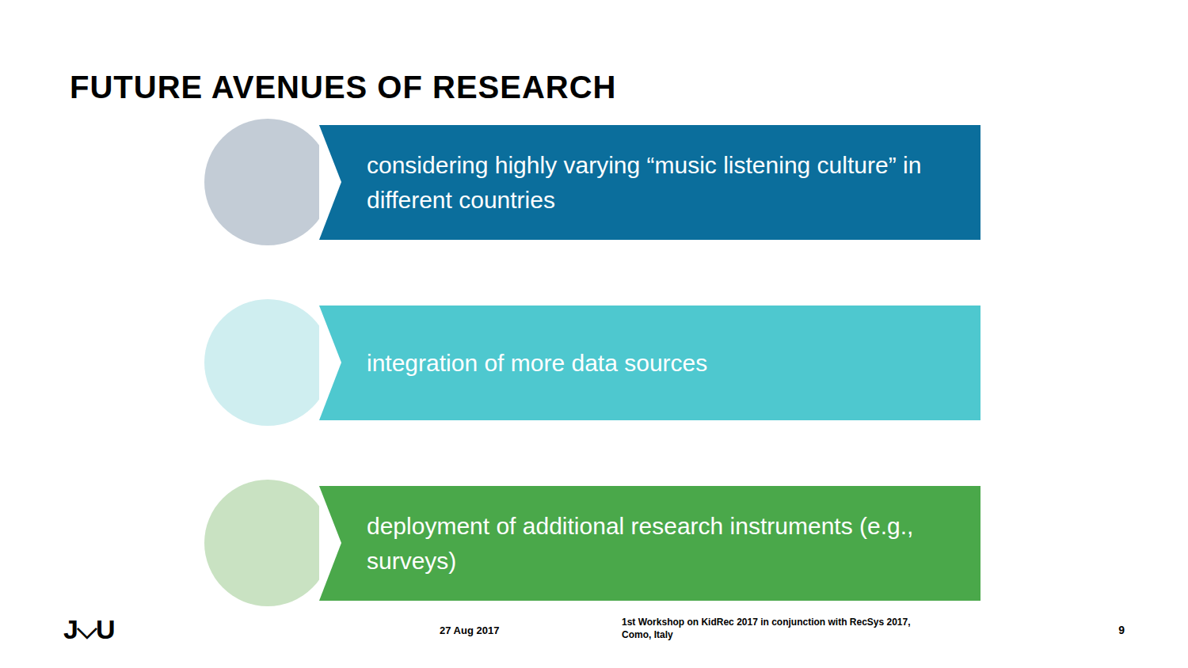FUTURE AVENUES OF RESEARCH
considering highly varying “music listening culture” in different countries
integration of more data sources
deployment of additional research instruments (e.g., surveys)
J⌵U
27 Aug 2017
1st Workshop on KidRec 2017 in conjunction with RecSys 2017,
Como, Italy
9